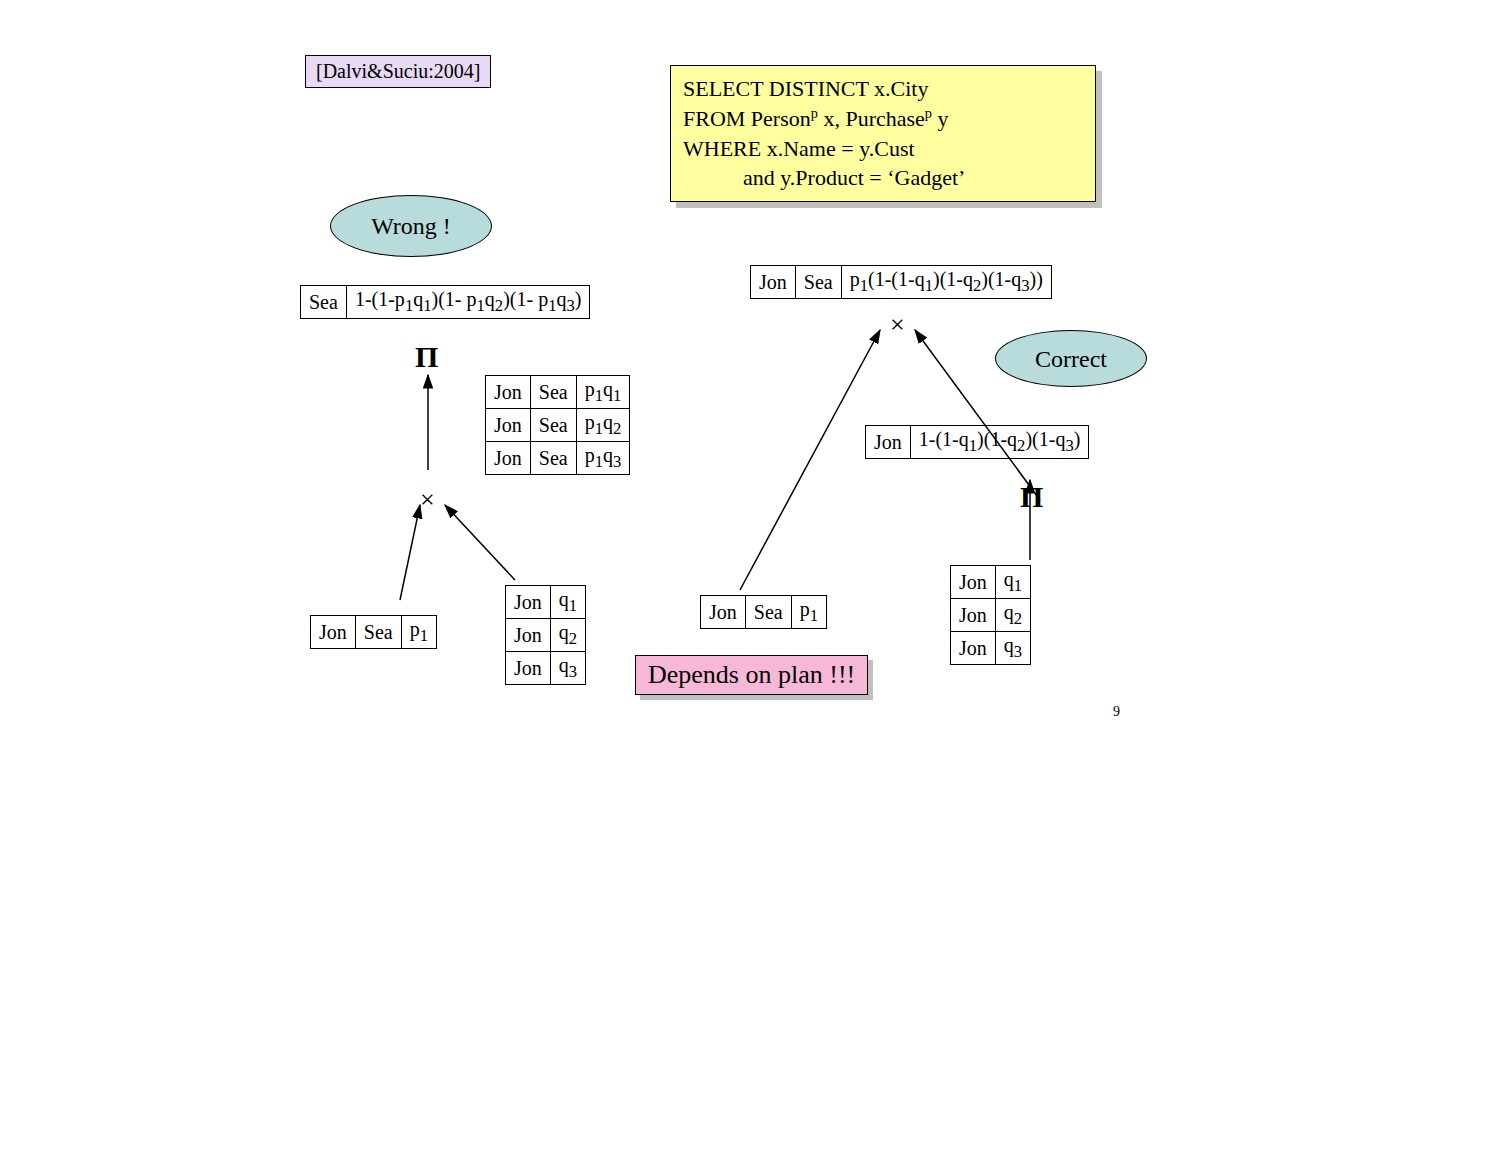[Dalvi&Suciu:2004]
SELECT DISTINCT x.City
FROM Personp x, Purchasep y
WHERE x.Name = y.Cust
and y.Product = ‘Gadget’
Wrong !
Correct
| Sea | 1-(1-p 1 q 1 )(1- p 1 q 2 )(1- p 1 q 3 ) |
| Jon | Sea | p 1 (1-(1-q 1 )(1-q 2 )(1-q 3 )) |
| Jon | Sea | p 1 q 1 |
| Jon | Sea | p 1 q 2 |
| Jon | Sea | p 1 q 3 |
| Jon | 1-(1-q 1 )(1-q 2 )(1-q 3 ) |
| Jon | Sea | p 1 |
| Jon | q 1 |
| Jon | q 2 |
| Jon | q 3 |
| Jon | Sea | p 1 |
| Jon | q 1 |
| Jon | q 2 |
| Jon | q 3 |
Π
Π
×
×
Depends on plan !!!
9